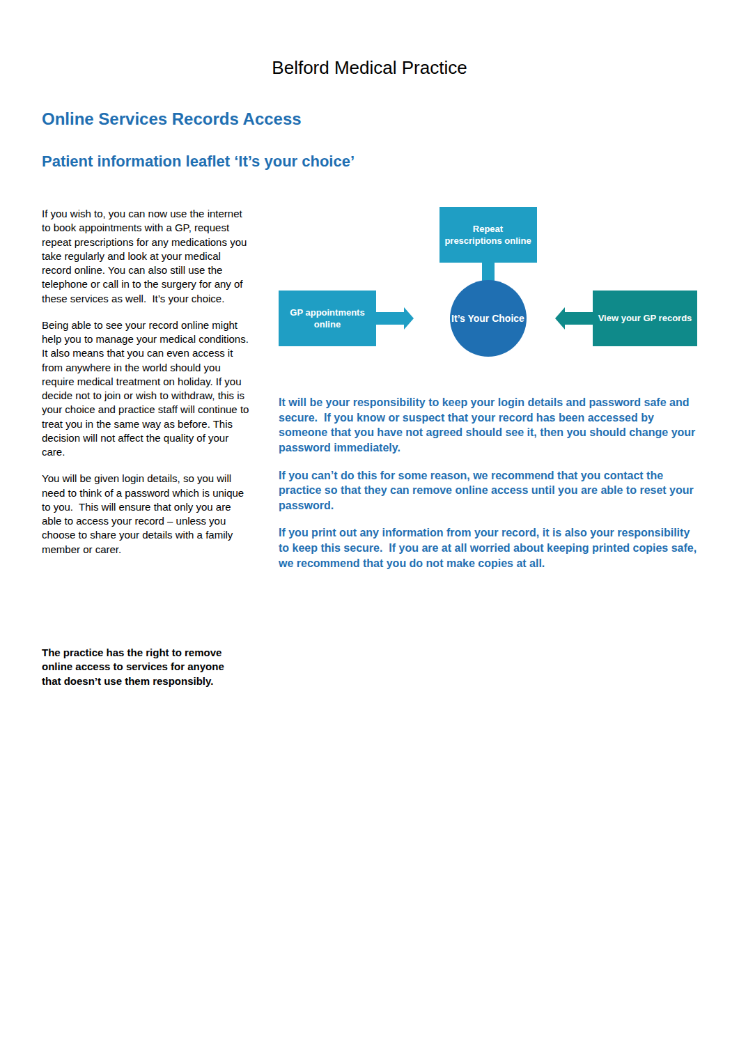Belford Medical Practice
Online Services Records Access
Patient information leaflet ‘It’s your choice’
If you wish to, you can now use the internet to book appointments with a GP, request repeat prescriptions for any medications you take regularly and look at your medical record online. You can also still use the telephone or call in to the surgery for any of these services as well. It’s your choice.
Being able to see your record online might help you to manage your medical conditions. It also means that you can even access it from anywhere in the world should you require medical treatment on holiday. If you decide not to join or wish to withdraw, this is your choice and practice staff will continue to treat you in the same way as before. This decision will not affect the quality of your care.
You will be given login details, so you will need to think of a password which is unique to you. This will ensure that only you are able to access your record – unless you choose to share your details with a family member or carer.
Repeat prescriptions online
GP appointments online
It’s Your Choice
View your GP records
It will be your responsibility to keep your login details and password safe and secure. If you know or suspect that your record has been accessed by someone that you have not agreed should see it, then you should change your password immediately.
If you can’t do this for some reason, we recommend that you contact the practice so that they can remove online access until you are able to reset your password.
If you print out any information from your record, it is also your responsibility to keep this secure. If you are at all worried about keeping printed copies safe, we recommend that you do not make copies at all.
The practice has the right to remove online access to services for anyone that doesn’t use them responsibly.